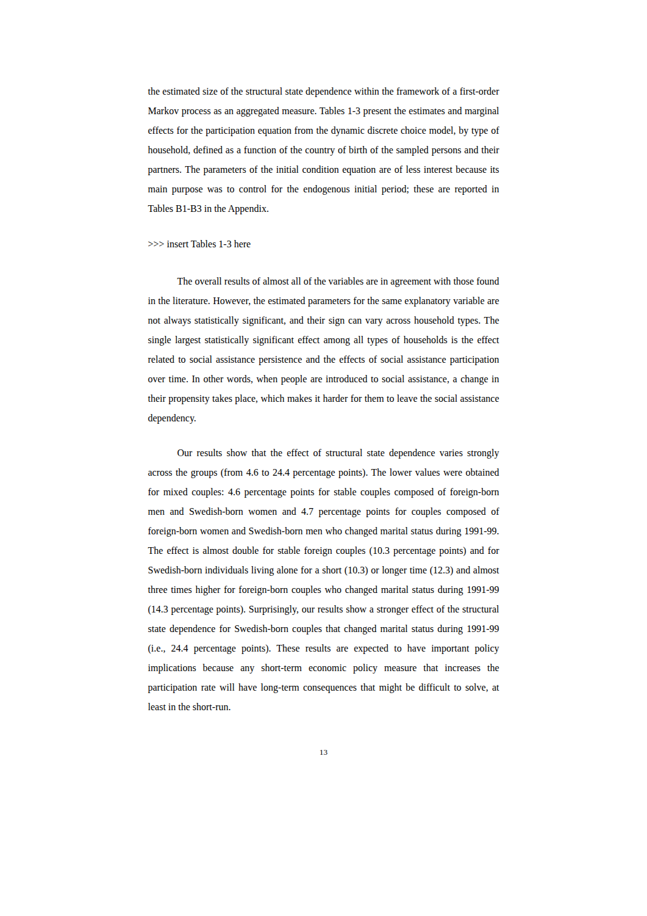the estimated size of the structural state dependence within the framework of a first-order Markov process as an aggregated measure. Tables 1-3 present the estimates and marginal effects for the participation equation from the dynamic discrete choice model, by type of household, defined as a function of the country of birth of the sampled persons and their partners. The parameters of the initial condition equation are of less interest because its main purpose was to control for the endogenous initial period; these are reported in Tables B1-B3 in the Appendix.
>>> insert Tables 1-3 here
The overall results of almost all of the variables are in agreement with those found in the literature. However, the estimated parameters for the same explanatory variable are not always statistically significant, and their sign can vary across household types. The single largest statistically significant effect among all types of households is the effect related to social assistance persistence and the effects of social assistance participation over time. In other words, when people are introduced to social assistance, a change in their propensity takes place, which makes it harder for them to leave the social assistance dependency.
Our results show that the effect of structural state dependence varies strongly across the groups (from 4.6 to 24.4 percentage points). The lower values were obtained for mixed couples: 4.6 percentage points for stable couples composed of foreign-born men and Swedish-born women and 4.7 percentage points for couples composed of foreign-born women and Swedish-born men who changed marital status during 1991-99. The effect is almost double for stable foreign couples (10.3 percentage points) and for Swedish-born individuals living alone for a short (10.3) or longer time (12.3) and almost three times higher for foreign-born couples who changed marital status during 1991-99 (14.3 percentage points). Surprisingly, our results show a stronger effect of the structural state dependence for Swedish-born couples that changed marital status during 1991-99 (i.e., 24.4 percentage points). These results are expected to have important policy implications because any short-term economic policy measure that increases the participation rate will have long-term consequences that might be difficult to solve, at least in the short-run.
13